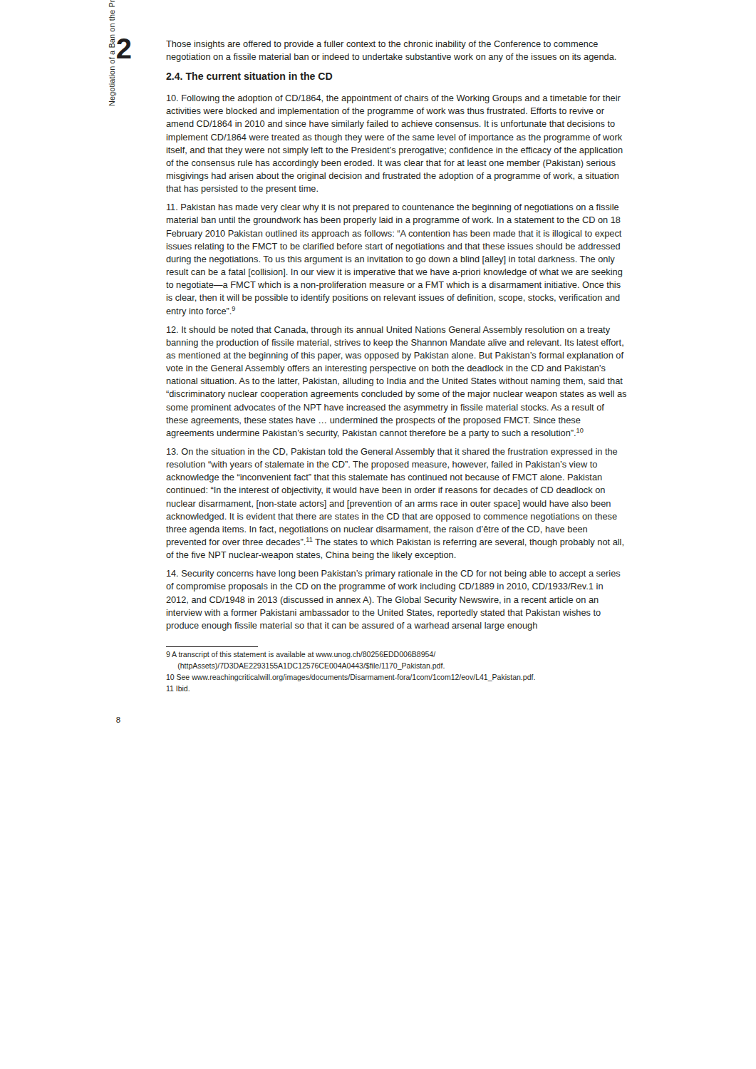2
Negotiation of a Ban on the Production of Fissile Material
Those insights are offered to provide a fuller context to the chronic inability of the Conference to commence negotiation on a fissile material ban or indeed to undertake substantive work on any of the issues on its agenda.
2.4. The current situation in the CD
10. Following the adoption of CD/1864, the appointment of chairs of the Working Groups and a timetable for their activities were blocked and implementation of the programme of work was thus frustrated. Efforts to revive or amend CD/1864 in 2010 and since have similarly failed to achieve consensus. It is unfortunate that decisions to implement CD/1864 were treated as though they were of the same level of importance as the programme of work itself, and that they were not simply left to the President’s prerogative; confidence in the efficacy of the application of the consensus rule has accordingly been eroded. It was clear that for at least one member (Pakistan) serious misgivings had arisen about the original decision and frustrated the adoption of a programme of work, a situation that has persisted to the present time.
11. Pakistan has made very clear why it is not prepared to countenance the beginning of negotiations on a fissile material ban until the groundwork has been properly laid in a programme of work. In a statement to the CD on 18 February 2010 Pakistan outlined its approach as follows: “A contention has been made that it is illogical to expect issues relating to the FMCT to be clarified before start of negotiations and that these issues should be addressed during the negotiations. To us this argument is an invitation to go down a blind [alley] in total darkness. The only result can be a fatal [collision]. In our view it is imperative that we have a-priori knowledge of what we are seeking to negotiate—a FMCT which is a non-proliferation measure or a FMT which is a disarmament initiative. Once this is clear, then it will be possible to identify positions on relevant issues of definition, scope, stocks, verification and entry into force”.9
12. It should be noted that Canada, through its annual United Nations General Assembly resolution on a treaty banning the production of fissile material, strives to keep the Shannon Mandate alive and relevant. Its latest effort, as mentioned at the beginning of this paper, was opposed by Pakistan alone. But Pakistan’s formal explanation of vote in the General Assembly offers an interesting perspective on both the deadlock in the CD and Pakistan’s national situation. As to the latter, Pakistan, alluding to India and the United States without naming them, said that “discriminatory nuclear cooperation agreements concluded by some of the major nuclear weapon states as well as some prominent advocates of the NPT have increased the asymmetry in fissile material stocks. As a result of these agreements, these states have … undermined the prospects of the proposed FMCT. Since these agreements undermine Pakistan’s security, Pakistan cannot therefore be a party to such a resolution”.10
13. On the situation in the CD, Pakistan told the General Assembly that it shared the frustration expressed in the resolution “with years of stalemate in the CD”. The proposed measure, however, failed in Pakistan’s view to acknowledge the “inconvenient fact” that this stalemate has continued not because of FMCT alone. Pakistan continued: “In the interest of objectivity, it would have been in order if reasons for decades of CD deadlock on nuclear disarmament, [non-state actors] and [prevention of an arms race in outer space] would have also been acknowledged. It is evident that there are states in the CD that are opposed to commence negotiations on these three agenda items. In fact, negotiations on nuclear disarmament, the raison d’être of the CD, have been prevented for over three decades”.11 The states to which Pakistan is referring are several, though probably not all, of the five NPT nuclear-weapon states, China being the likely exception.
14. Security concerns have long been Pakistan’s primary rationale in the CD for not being able to accept a series of compromise proposals in the CD on the programme of work including CD/1889 in 2010, CD/1933/Rev.1 in 2012, and CD/1948 in 2013 (discussed in annex A). The Global Security Newswire, in a recent article on an interview with a former Pakistani ambassador to the United States, reportedly stated that Pakistan wishes to produce enough fissile material so that it can be assured of a warhead arsenal large enough
9 A transcript of this statement is available at www.unog.ch/80256EDD006B8954/
(httpAssets)/7D3DAE2293155A1DC12576CE004A0443/$file/1170_Pakistan.pdf.
10 See www.reachingcriticalwill.org/images/documents/Disarmament-fora/1com/1com12/eov/L41_Pakistan.pdf.
11 Ibid.
8